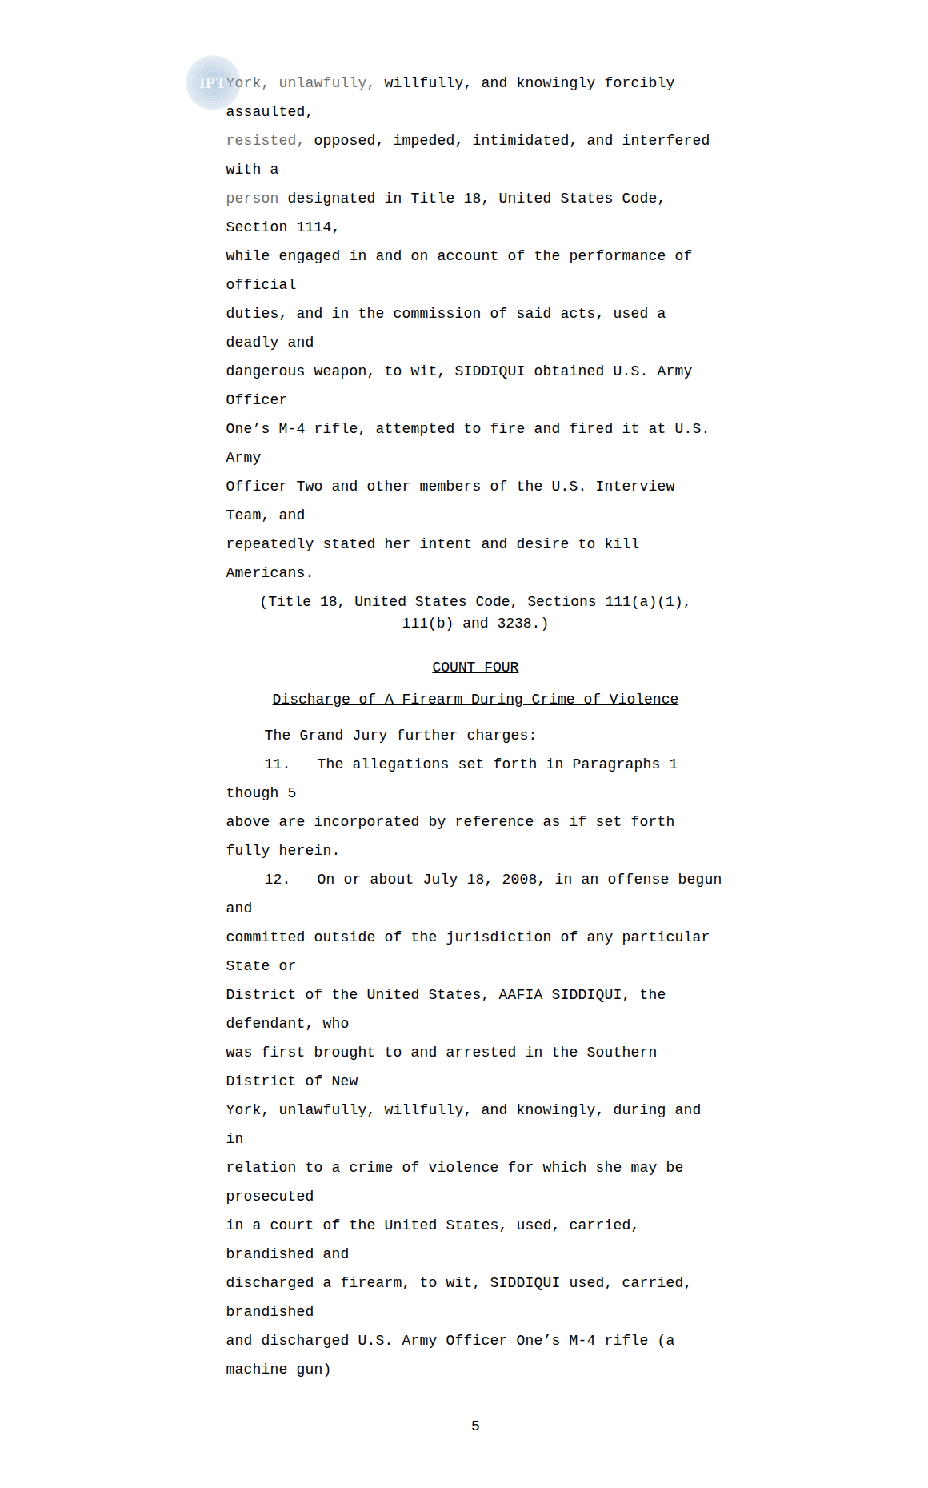York, unlawfully, willfully, and knowingly forcibly assaulted,
resisted, opposed, impeded, intimidated, and interfered with a
person designated in Title 18, United States Code, Section 1114,
while engaged in and on account of the performance of official
duties, and in the commission of said acts, used a deadly and
dangerous weapon, to wit, SIDDIQUI obtained U.S. Army Officer
One’s M-4 rifle, attempted to fire and fired it at U.S. Army
Officer Two and other members of the U.S. Interview Team, and
repeatedly stated her intent and desire to kill Americans.
(Title 18, United States Code, Sections 111(a)(1),
111(b) and 3238.)
COUNT FOUR
Discharge of A Firearm During Crime of Violence
The Grand Jury further charges:
11. The allegations set forth in Paragraphs 1 though 5
above are incorporated by reference as if set forth fully herein.
12. On or about July 18, 2008, in an offense begun and
committed outside of the jurisdiction of any particular State or
District of the United States, AAFIA SIDDIQUI, the defendant, who
was first brought to and arrested in the Southern District of New
York, unlawfully, willfully, and knowingly, during and in
relation to a crime of violence for which she may be prosecuted
in a court of the United States, used, carried, brandished and
discharged a firearm, to wit, SIDDIQUI used, carried, brandished
and discharged U.S. Army Officer One’s M-4 rifle (a machine gun)
5